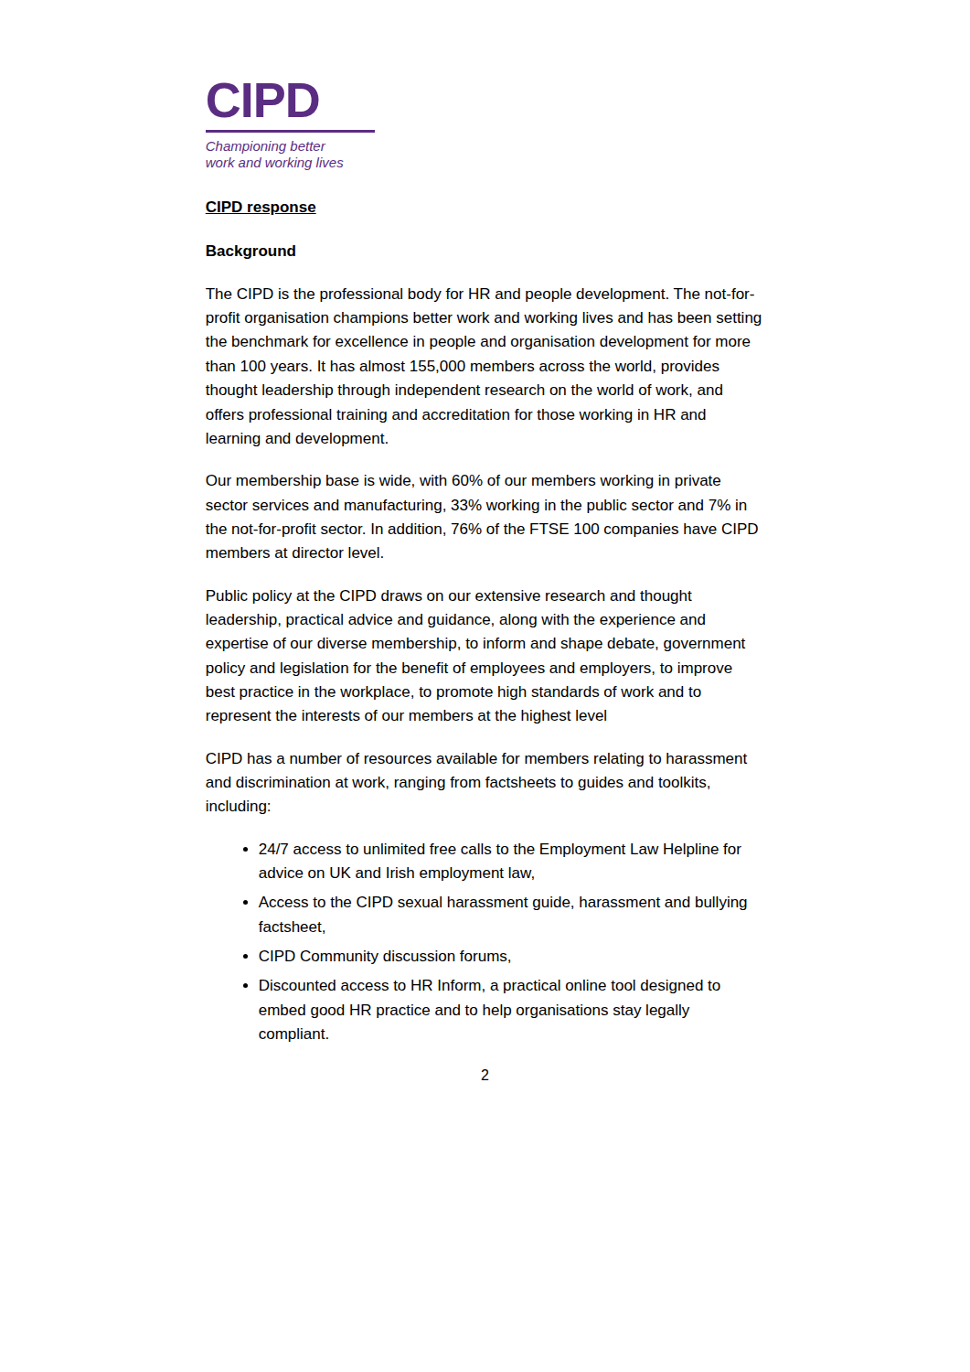CIPD
Championing better
work and working lives
CIPD response
Background
The CIPD is the professional body for HR and people development. The not-for-profit organisation champions better work and working lives and has been setting the benchmark for excellence in people and organisation development for more than 100 years. It has almost 155,000 members across the world, provides thought leadership through independent research on the world of work, and offers professional training and accreditation for those working in HR and learning and development.
Our membership base is wide, with 60% of our members working in private sector services and manufacturing, 33% working in the public sector and 7% in the not-for-profit sector. In addition, 76% of the FTSE 100 companies have CIPD members at director level.
Public policy at the CIPD draws on our extensive research and thought leadership, practical advice and guidance, along with the experience and expertise of our diverse membership, to inform and shape debate, government policy and legislation for the benefit of employees and employers, to improve best practice in the workplace, to promote high standards of work and to represent the interests of our members at the highest level
CIPD has a number of resources available for members relating to harassment and discrimination at work, ranging from factsheets to guides and toolkits, including:
24/7 access to unlimited free calls to the Employment Law Helpline for advice on UK and Irish employment law,
Access to the CIPD sexual harassment guide, harassment and bullying factsheet,
CIPD Community discussion forums,
Discounted access to HR Inform, a practical online tool designed to embed good HR practice and to help organisations stay legally compliant.
2